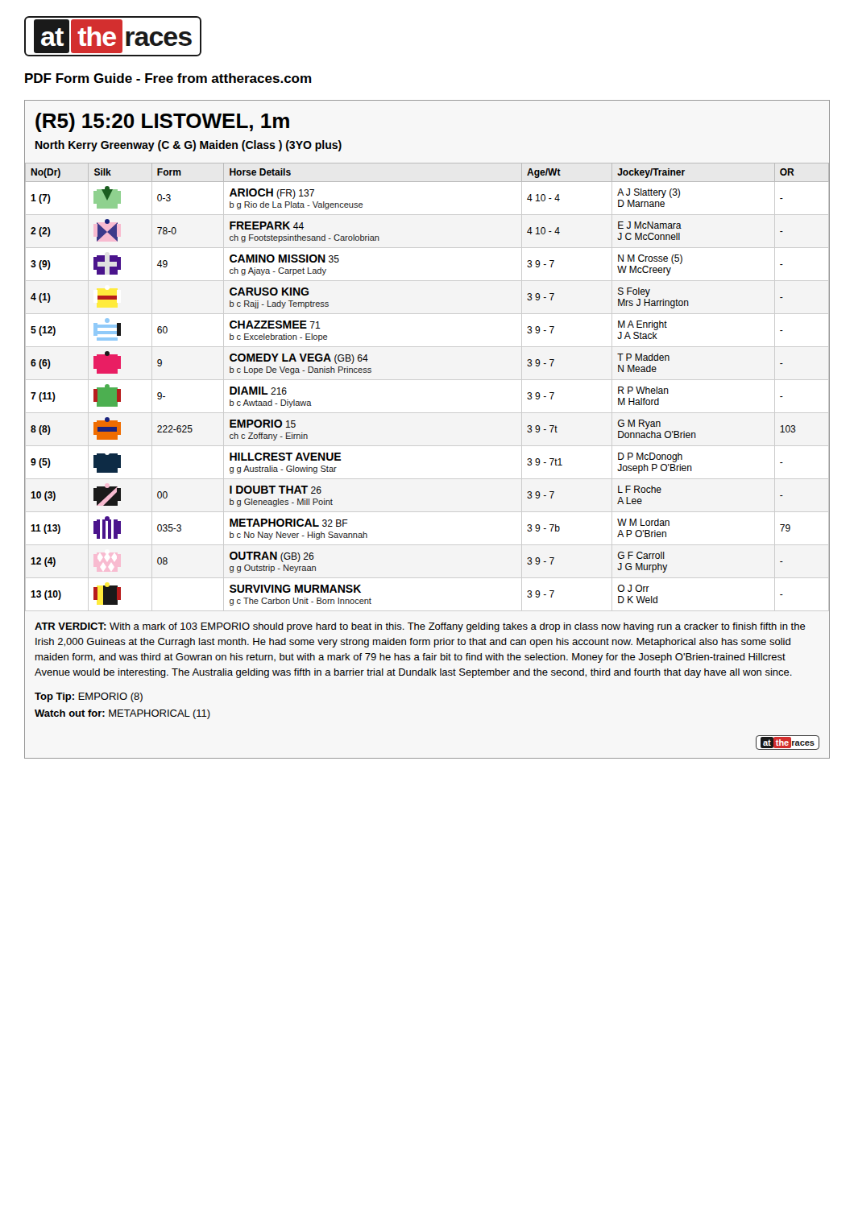at the races
PDF Form Guide - Free from attheraces.com
(R5) 15:20 LISTOWEL, 1m
North Kerry Greenway (C & G) Maiden (Class ) (3YO plus)
| No(Dr) | Silk | Form | Horse Details | Age/Wt | Jockey/Trainer | OR |
| --- | --- | --- | --- | --- | --- | --- |
| 1 (7) | | 0-3 | ARIOCH (FR) 137 b g Rio de La Plata - Valgenceuse | 4 10 - 4 | A J Slattery (3) D Marnane | - |
| 2 (2) | | 78-0 | FREEPARK 44 ch g Footstepsinthesand - Carolobrian | 4 10 - 4 | E J McNamara J C McConnell | - |
| 3 (9) | | 49 | CAMINO MISSION 35 ch g Ajaya - Carpet Lady | 3 9 - 7 | N M Crosse (5) W McCreery | - |
| 4 (1) | | | CARUSO KING b c Rajj - Lady Temptress | 3 9 - 7 | S Foley Mrs J Harrington | - |
| 5 (12) | | 60 | CHAZZESMEE 71 b c Excelebration - Elope | 3 9 - 7 | M A Enright J A Stack | - |
| 6 (6) | | 9 | COMEDY LA VEGA (GB) 64 b c Lope De Vega - Danish Princess | 3 9 - 7 | T P Madden N Meade | - |
| 7 (11) | | 9- | DIAMIL 216 b c Awtaad - Diylawa | 3 9 - 7 | R P Whelan M Halford | - |
| 8 (8) | | 222-625 | EMPORIO 15 ch c Zoffany - Eirnin | 3 9 - 7t | G M Ryan Donnacha O'Brien | 103 |
| 9 (5) | | | HILLCREST AVENUE g g Australia - Glowing Star | 3 9 - 7t1 | D P McDonogh Joseph P O'Brien | - |
| 10 (3) | | 00 | I DOUBT THAT 26 b g Gleneagles - Mill Point | 3 9 - 7 | L F Roche A Lee | - |
| 11 (13) | | 035-3 | METAPHORICAL 32 BF b c No Nay Never - High Savannah | 3 9 - 7b | W M Lordan A P O'Brien | 79 |
| 12 (4) | | 08 | OUTRAN (GB) 26 g g Outstrip - Neyraan | 3 9 - 7 | G F Carroll J G Murphy | - |
| 13 (10) | | | SURVIVING MURMANSK g c The Carbon Unit - Born Innocent | 3 9 - 7 | O J Orr D K Weld | - |
ATR VERDICT: With a mark of 103 EMPORIO should prove hard to beat in this. The Zoffany gelding takes a drop in class now having run a cracker to finish fifth in the Irish 2,000 Guineas at the Curragh last month. He had some very strong maiden form prior to that and can open his account now. Metaphorical also has some solid maiden form, and was third at Gowran on his return, but with a mark of 79 he has a fair bit to find with the selection. Money for the Joseph O'Brien-trained Hillcrest Avenue would be interesting. The Australia gelding was fifth in a barrier trial at Dundalk last September and the second, third and fourth that day have all won since.
Top Tip: EMPORIO (8)
Watch out for: METAPHORICAL (11)
at the races